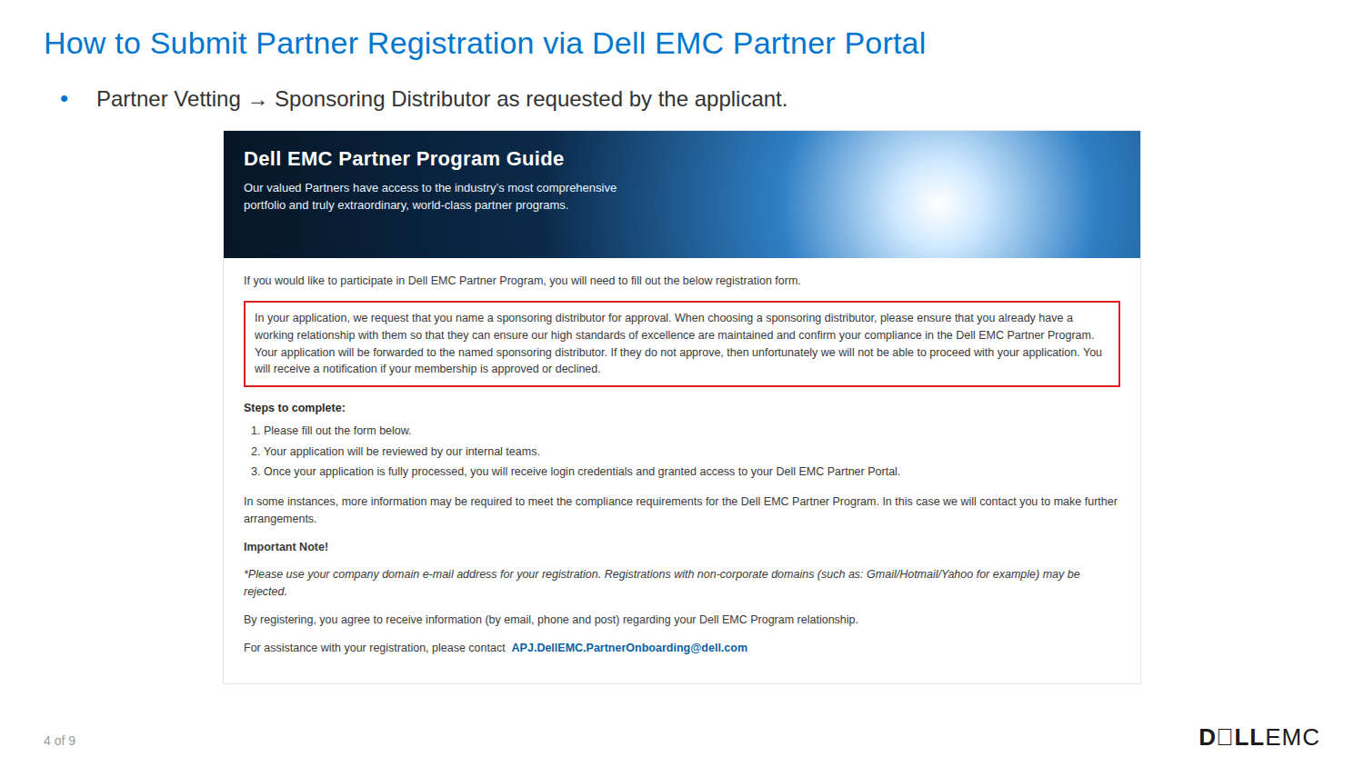How to Submit Partner Registration via Dell EMC Partner Portal
Partner Vetting → Sponsoring Distributor as requested by the applicant.
Dell EMC Partner Program Guide
Our valued Partners have access to the industry’s most comprehensive portfolio and truly extraordinary, world-class partner programs.
If you would like to participate in Dell EMC Partner Program, you will need to fill out the below registration form.
In your application, we request that you name a sponsoring distributor for approval. When choosing a sponsoring distributor, please ensure that you already have a working relationship with them so that they can ensure our high standards of excellence are maintained and confirm your compliance in the Dell EMC Partner Program. Your application will be forwarded to the named sponsoring distributor. If they do not approve, then unfortunately we will not be able to proceed with your application. You will receive a notification if your membership is approved or declined.
Steps to complete:
Please fill out the form below.
Your application will be reviewed by our internal teams.
Once your application is fully processed, you will receive login credentials and granted access to your Dell EMC Partner Portal.
In some instances, more information may be required to meet the compliance requirements for the Dell EMC Partner Program. In this case we will contact you to make further arrangements.
Important Note!
*Please use your company domain e-mail address for your registration. Registrations with non-corporate domains (such as: Gmail/Hotmail/Yahoo for example) may be rejected.
By registering, you agree to receive information (by email, phone and post) regarding your Dell EMC Program relationship.
For assistance with your registration, please contact APJ.DellEMC.PartnerOnboarding@dell.com
4 of 9
D⃠LLEMC